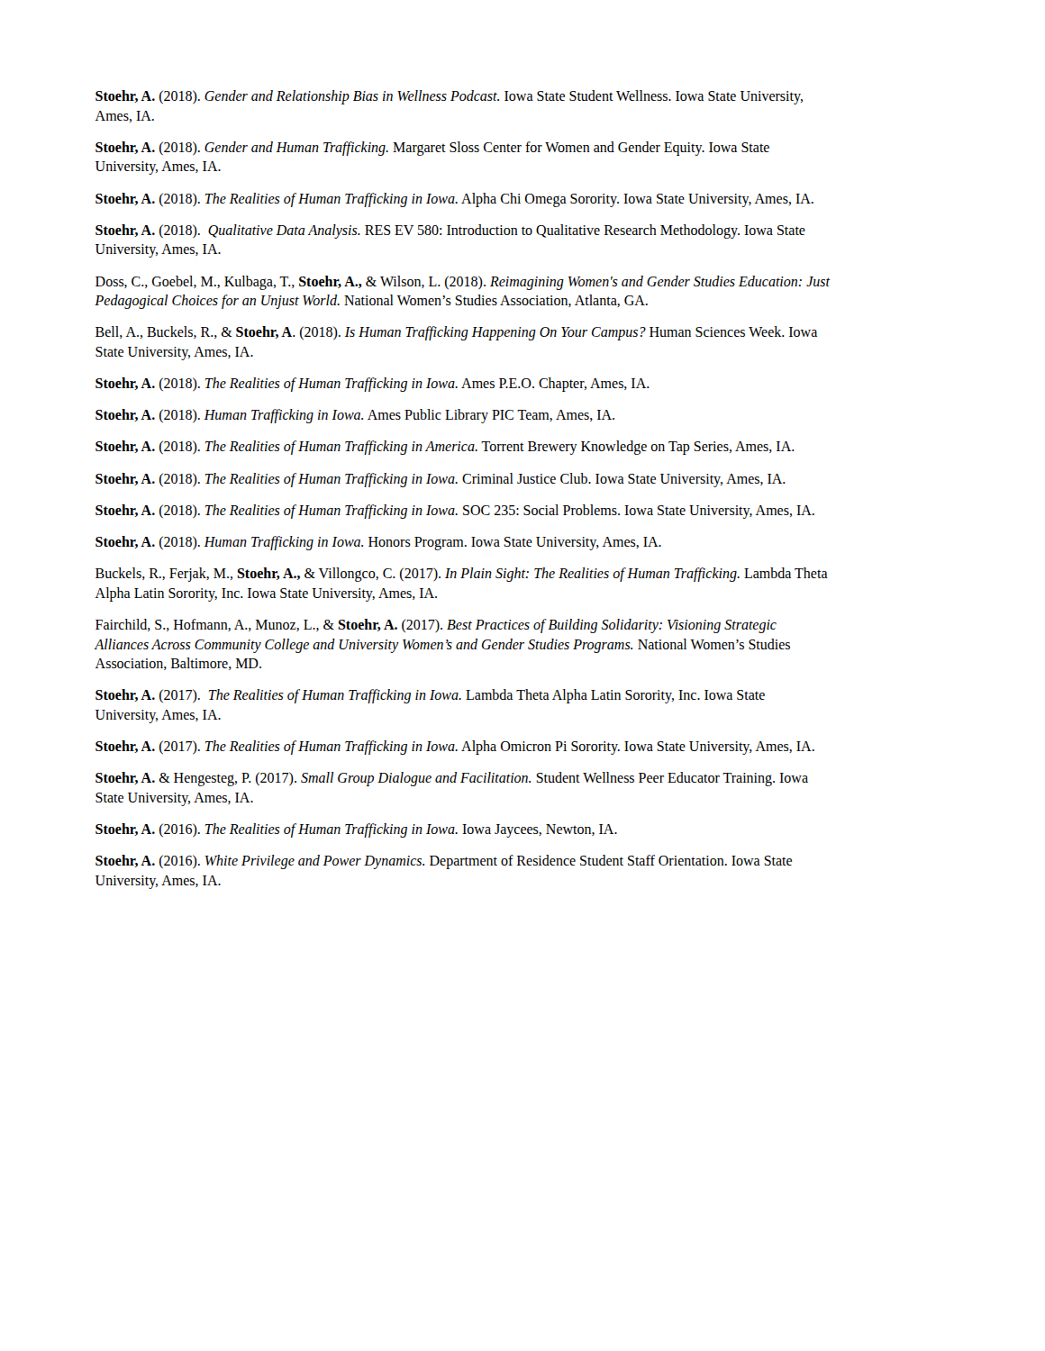Stoehr, A. (2018). Gender and Relationship Bias in Wellness Podcast. Iowa State Student Wellness. Iowa State University, Ames, IA.
Stoehr, A. (2018). Gender and Human Trafficking. Margaret Sloss Center for Women and Gender Equity. Iowa State University, Ames, IA.
Stoehr, A. (2018). The Realities of Human Trafficking in Iowa. Alpha Chi Omega Sorority. Iowa State University, Ames, IA.
Stoehr, A. (2018). Qualitative Data Analysis. RES EV 580: Introduction to Qualitative Research Methodology. Iowa State University, Ames, IA.
Doss, C., Goebel, M., Kulbaga, T., Stoehr, A., & Wilson, L. (2018). Reimagining Women's and Gender Studies Education: Just Pedagogical Choices for an Unjust World. National Women’s Studies Association, Atlanta, GA.
Bell, A., Buckels, R., & Stoehr, A. (2018). Is Human Trafficking Happening On Your Campus? Human Sciences Week. Iowa State University, Ames, IA.
Stoehr, A. (2018). The Realities of Human Trafficking in Iowa. Ames P.E.O. Chapter, Ames, IA.
Stoehr, A. (2018). Human Trafficking in Iowa. Ames Public Library PIC Team, Ames, IA.
Stoehr, A. (2018). The Realities of Human Trafficking in America. Torrent Brewery Knowledge on Tap Series, Ames, IA.
Stoehr, A. (2018). The Realities of Human Trafficking in Iowa. Criminal Justice Club. Iowa State University, Ames, IA.
Stoehr, A. (2018). The Realities of Human Trafficking in Iowa. SOC 235: Social Problems. Iowa State University, Ames, IA.
Stoehr, A. (2018). Human Trafficking in Iowa. Honors Program. Iowa State University, Ames, IA.
Buckels, R., Ferjak, M., Stoehr, A., & Villongco, C. (2017). In Plain Sight: The Realities of Human Trafficking. Lambda Theta Alpha Latin Sorority, Inc. Iowa State University, Ames, IA.
Fairchild, S., Hofmann, A., Munoz, L., & Stoehr, A. (2017). Best Practices of Building Solidarity: Visioning Strategic Alliances Across Community College and University Women’s and Gender Studies Programs. National Women’s Studies Association, Baltimore, MD.
Stoehr, A. (2017). The Realities of Human Trafficking in Iowa. Lambda Theta Alpha Latin Sorority, Inc. Iowa State University, Ames, IA.
Stoehr, A. (2017). The Realities of Human Trafficking in Iowa. Alpha Omicron Pi Sorority. Iowa State University, Ames, IA.
Stoehr, A. & Hengesteg, P. (2017). Small Group Dialogue and Facilitation. Student Wellness Peer Educator Training. Iowa State University, Ames, IA.
Stoehr, A. (2016). The Realities of Human Trafficking in Iowa. Iowa Jaycees, Newton, IA.
Stoehr, A. (2016). White Privilege and Power Dynamics. Department of Residence Student Staff Orientation. Iowa State University, Ames, IA.